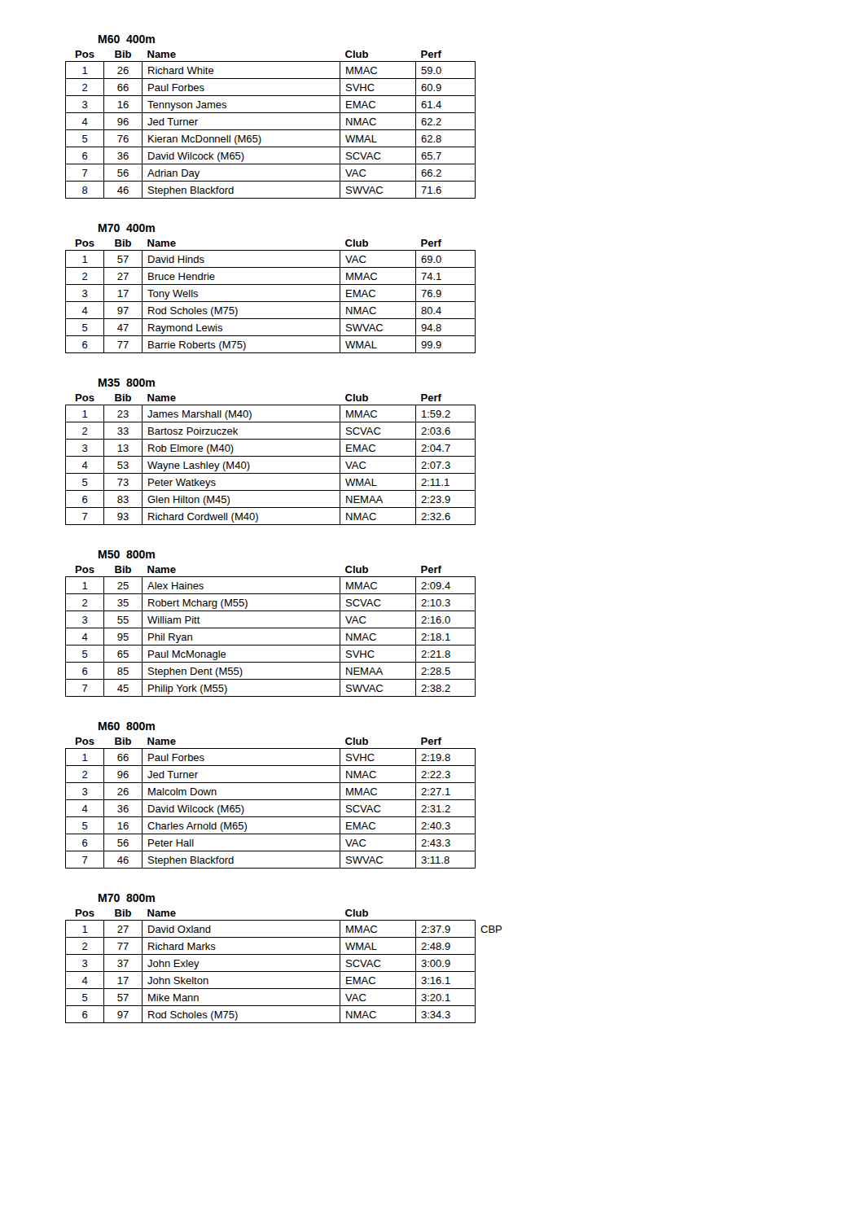M60 400m
| Pos | Bib | Name | Club | Perf |
| --- | --- | --- | --- | --- |
| 1 | 26 | Richard White | MMAC | 59.0 |
| 2 | 66 | Paul Forbes | SVHC | 60.9 |
| 3 | 16 | Tennyson James | EMAC | 61.4 |
| 4 | 96 | Jed Turner | NMAC | 62.2 |
| 5 | 76 | Kieran McDonnell (M65) | WMAL | 62.8 |
| 6 | 36 | David Wilcock (M65) | SCVAC | 65.7 |
| 7 | 56 | Adrian Day | VAC | 66.2 |
| 8 | 46 | Stephen Blackford | SWVAC | 71.6 |
M70 400m
| Pos | Bib | Name | Club | Perf |
| --- | --- | --- | --- | --- |
| 1 | 57 | David Hinds | VAC | 69.0 |
| 2 | 27 | Bruce Hendrie | MMAC | 74.1 |
| 3 | 17 | Tony Wells | EMAC | 76.9 |
| 4 | 97 | Rod Scholes (M75) | NMAC | 80.4 |
| 5 | 47 | Raymond Lewis | SWVAC | 94.8 |
| 6 | 77 | Barrie Roberts (M75) | WMAL | 99.9 |
M35 800m
| Pos | Bib | Name | Club | Perf |
| --- | --- | --- | --- | --- |
| 1 | 23 | James Marshall (M40) | MMAC | 1:59.2 |
| 2 | 33 | Bartosz Poirzuczek | SCVAC | 2:03.6 |
| 3 | 13 | Rob Elmore (M40) | EMAC | 2:04.7 |
| 4 | 53 | Wayne Lashley (M40) | VAC | 2:07.3 |
| 5 | 73 | Peter Watkeys | WMAL | 2:11.1 |
| 6 | 83 | Glen Hilton (M45) | NEMAA | 2:23.9 |
| 7 | 93 | Richard Cordwell (M40) | NMAC | 2:32.6 |
M50 800m
| Pos | Bib | Name | Club | Perf |
| --- | --- | --- | --- | --- |
| 1 | 25 | Alex Haines | MMAC | 2:09.4 |
| 2 | 35 | Robert Mcharg (M55) | SCVAC | 2:10.3 |
| 3 | 55 | William Pitt | VAC | 2:16.0 |
| 4 | 95 | Phil Ryan | NMAC | 2:18.1 |
| 5 | 65 | Paul McMonagle | SVHC | 2:21.8 |
| 6 | 85 | Stephen Dent (M55) | NEMAA | 2:28.5 |
| 7 | 45 | Philip York (M55) | SWVAC | 2:38.2 |
M60 800m
| Pos | Bib | Name | Club | Perf |
| --- | --- | --- | --- | --- |
| 1 | 66 | Paul Forbes | SVHC | 2:19.8 |
| 2 | 96 | Jed Turner | NMAC | 2:22.3 |
| 3 | 26 | Malcolm Down | MMAC | 2:27.1 |
| 4 | 36 | David Wilcock (M65) | SCVAC | 2:31.2 |
| 5 | 16 | Charles Arnold (M65) | EMAC | 2:40.3 |
| 6 | 56 | Peter Hall | VAC | 2:43.3 |
| 7 | 46 | Stephen Blackford | SWVAC | 3:11.8 |
M70 800m
| Pos | Bib | Name | Club | | |
| --- | --- | --- | --- | --- | --- |
| 1 | 27 | David Oxland | MMAC | 2:37.9 | CBP |
| 2 | 77 | Richard Marks | WMAL | 2:48.9 | |
| 3 | 37 | John Exley | SCVAC | 3:00.9 | |
| 4 | 17 | John Skelton | EMAC | 3:16.1 | |
| 5 | 57 | Mike Mann | VAC | 3:20.1 | |
| 6 | 97 | Rod Scholes (M75) | NMAC | 3:34.3 | |